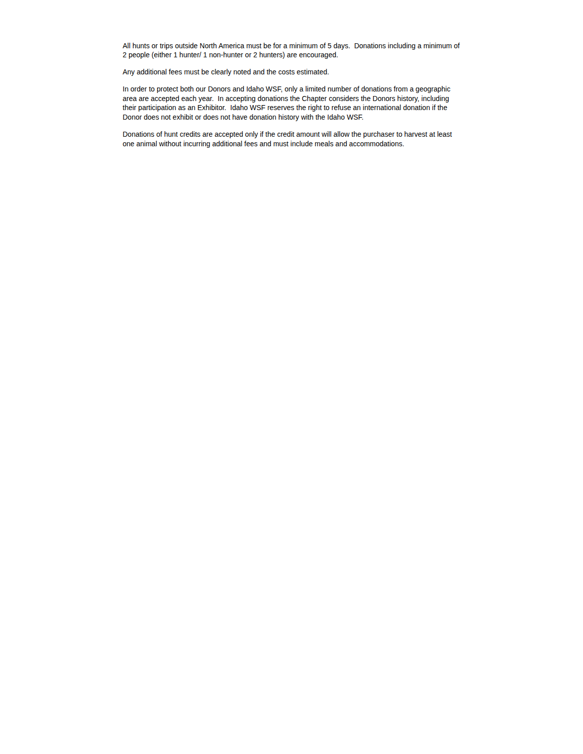All hunts or trips outside North America must be for a minimum of 5 days. Donations including a minimum of 2 people (either 1 hunter/ 1 non-hunter or 2 hunters) are encouraged.
Any additional fees must be clearly noted and the costs estimated.
In order to protect both our Donors and Idaho WSF, only a limited number of donations from a geographic area are accepted each year. In accepting donations the Chapter considers the Donors history, including their participation as an Exhibitor. Idaho WSF reserves the right to refuse an international donation if the Donor does not exhibit or does not have donation history with the Idaho WSF.
Donations of hunt credits are accepted only if the credit amount will allow the purchaser to harvest at least one animal without incurring additional fees and must include meals and accommodations.